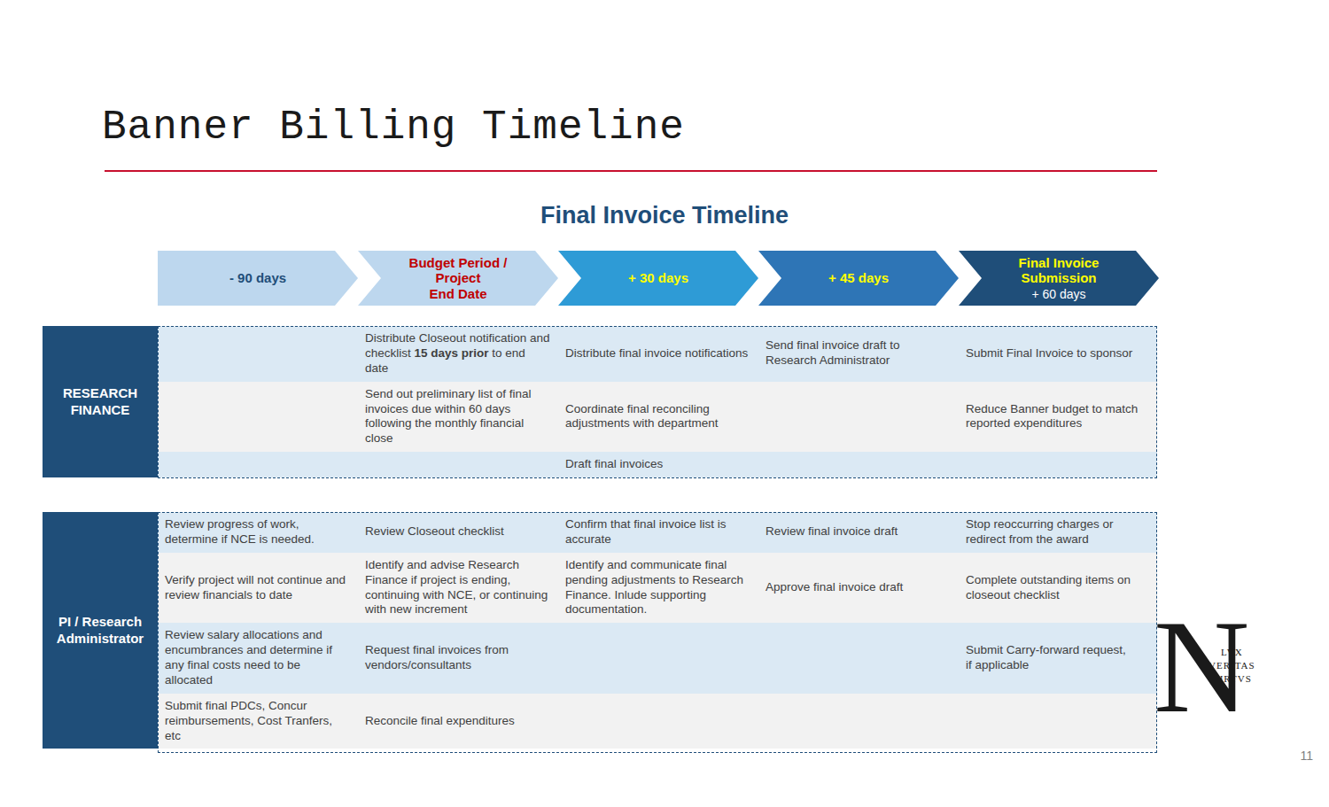Banner Billing Timeline
Final Invoice Timeline
- 90 days
Budget Period /
Project
End Date
+ 30 days
+ 45 days
Final Invoice
Submission
+ 60 days
| RESEARCH FINANCE | | Distribute Closeout notification and checklist 15 days prior to end date | Distribute final invoice notifications | Send final invoice draft to Research Administrator | Submit Final Invoice to sponsor |
| | Send out preliminary list of final invoices due within 60 days following the monthly financial close | Coordinate final reconciling adjustments with department | | Reduce Banner budget to match reported expenditures |
| | | Draft final invoices | | |
| PI / Research Administrator | Review progress of work, determine if NCE is needed. | Review Closeout checklist | Confirm that final invoice list is accurate | Review final invoice draft | Stop reoccurring charges or redirect from the award |
| Verify project will not continue and review financials to date | Identify and advise Research Finance if project is ending, continuing with NCE, or continuing with new increment | Identify and communicate final pending adjustments to Research Finance. Inlude supporting documentation. | Approve final invoice draft | Complete outstanding items on closeout checklist |
| Review salary allocations and encumbrances and determine if any final costs need to be allocated | Request final invoices from vendors/consultants | | | Submit Carry-forward request, if applicable |
| Submit final PDCs, Concur reimbursements, Cost Tranfers, etc | Reconcile final expenditures | | | |
N
LVX
VERITAS
VIRTVS
11